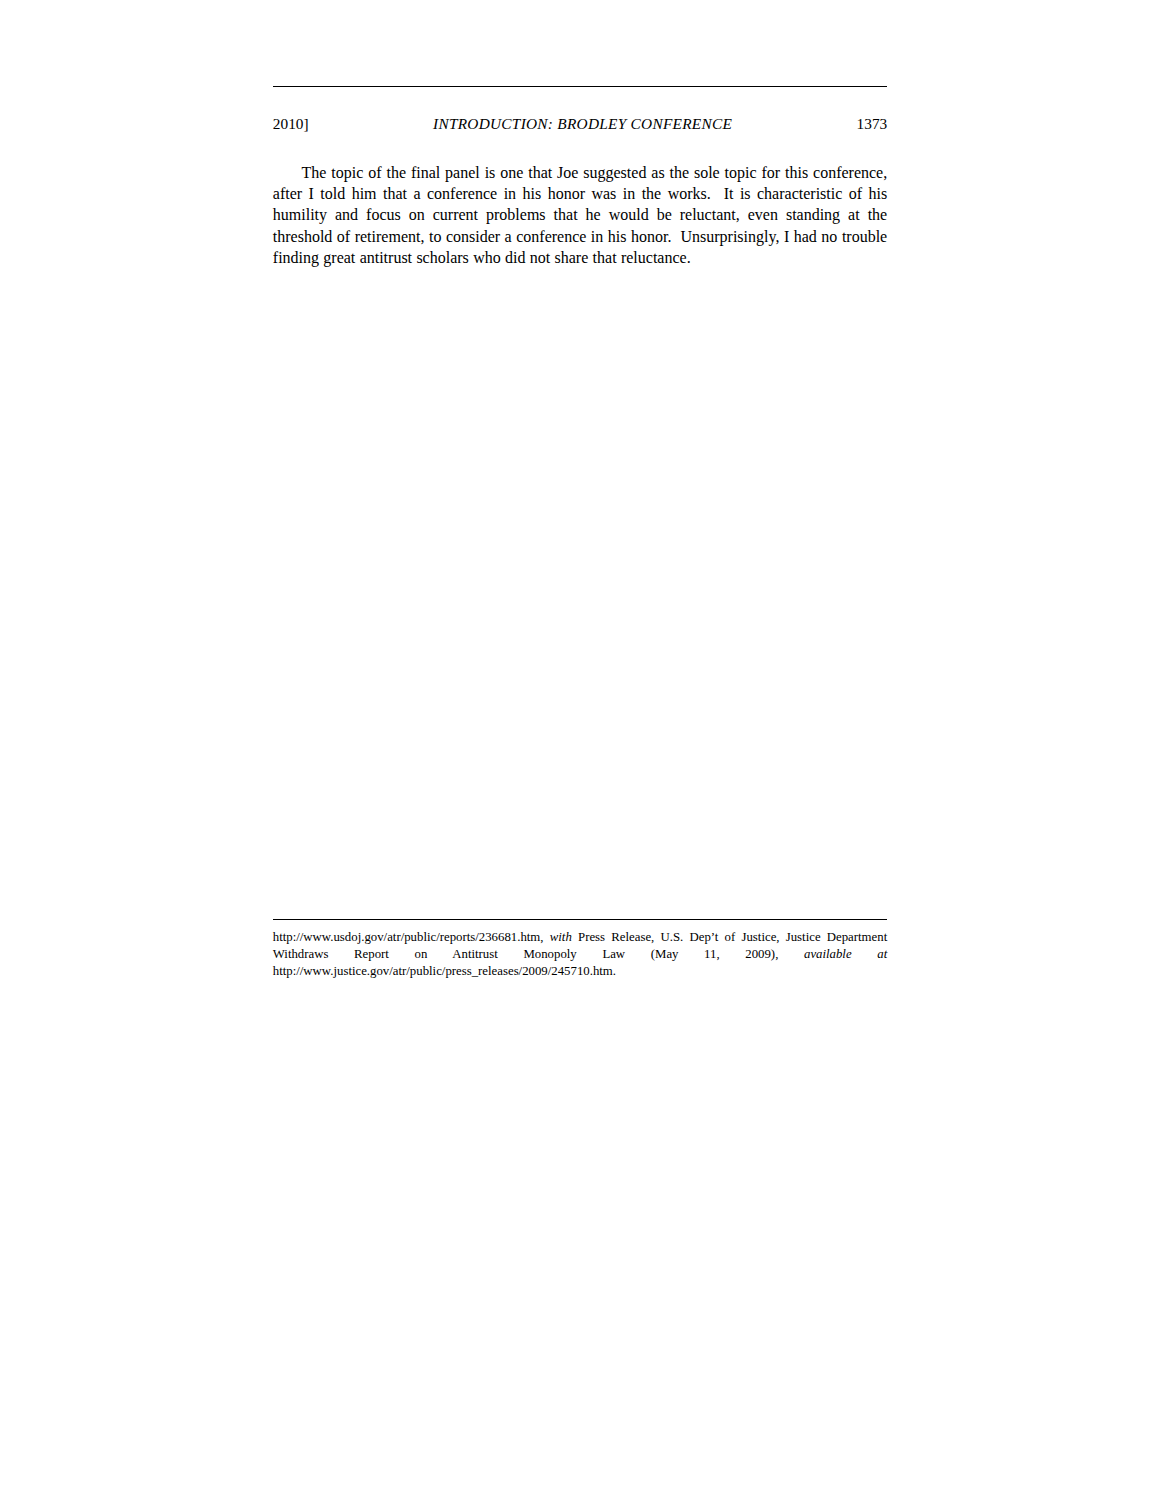2010] INTRODUCTION: BRODLEY CONFERENCE 1373
The topic of the final panel is one that Joe suggested as the sole topic for this conference, after I told him that a conference in his honor was in the works. It is characteristic of his humility and focus on current problems that he would be reluctant, even standing at the threshold of retirement, to consider a conference in his honor. Unsurprisingly, I had no trouble finding great antitrust scholars who did not share that reluctance.
http://www.usdoj.gov/atr/public/reports/236681.htm, with Press Release, U.S. Dep’t of Justice, Justice Department Withdraws Report on Antitrust Monopoly Law (May 11, 2009), available at http://www.justice.gov/atr/public/press_releases/2009/245710.htm.